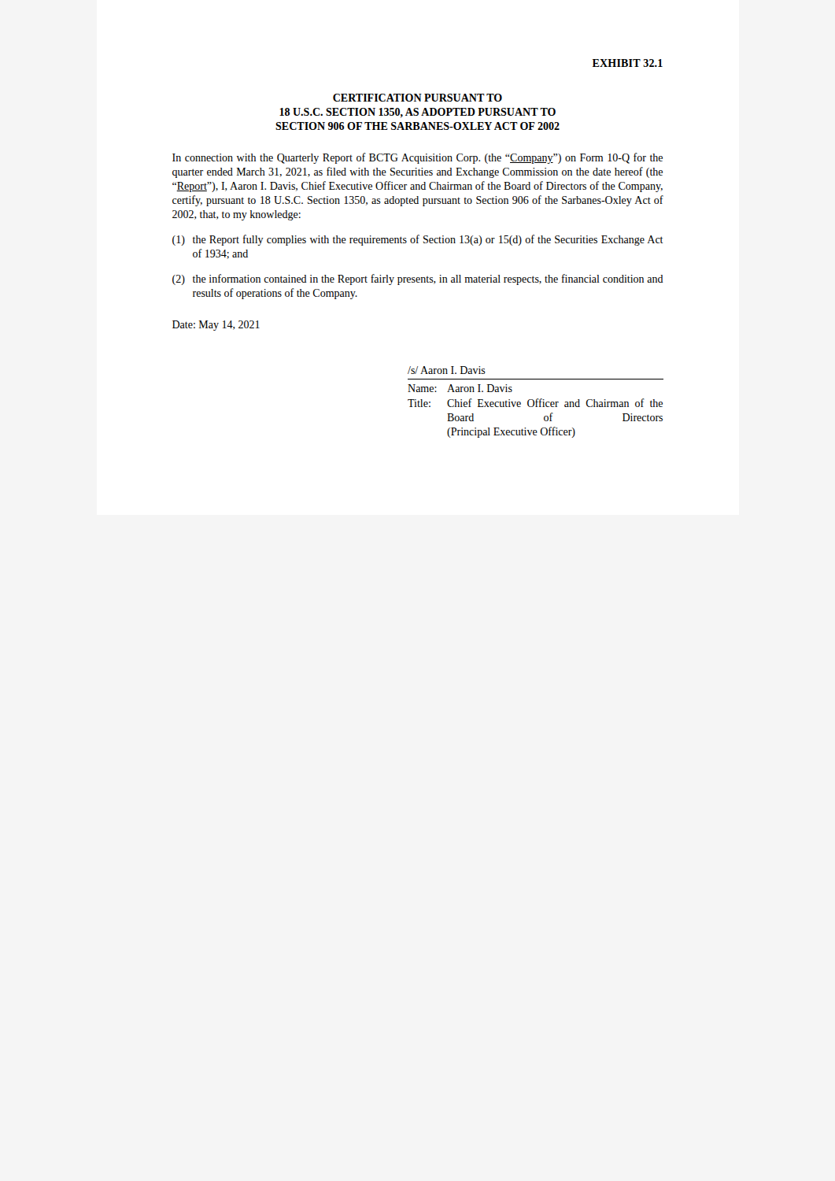EXHIBIT 32.1
CERTIFICATION PURSUANT TO
18 U.S.C. SECTION 1350, AS ADOPTED PURSUANT TO
SECTION 906 OF THE SARBANES-OXLEY ACT OF 2002
In connection with the Quarterly Report of BCTG Acquisition Corp. (the “Company”) on Form 10-Q for the quarter ended March 31, 2021, as filed with the Securities and Exchange Commission on the date hereof (the “Report”), I, Aaron I. Davis, Chief Executive Officer and Chairman of the Board of Directors of the Company, certify, pursuant to 18 U.S.C. Section 1350, as adopted pursuant to Section 906 of the Sarbanes-Oxley Act of 2002, that, to my knowledge:
(1) the Report fully complies with the requirements of Section 13(a) or 15(d) of the Securities Exchange Act of 1934; and
(2) the information contained in the Report fairly presents, in all material respects, the financial condition and results of operations of the Company.
Date: May 14, 2021
/s/ Aaron I. Davis
| Name: | Aaron I. Davis |
| Title: | Chief Executive Officer and Chairman of the Board of Directors |
| | (Principal Executive Officer) |